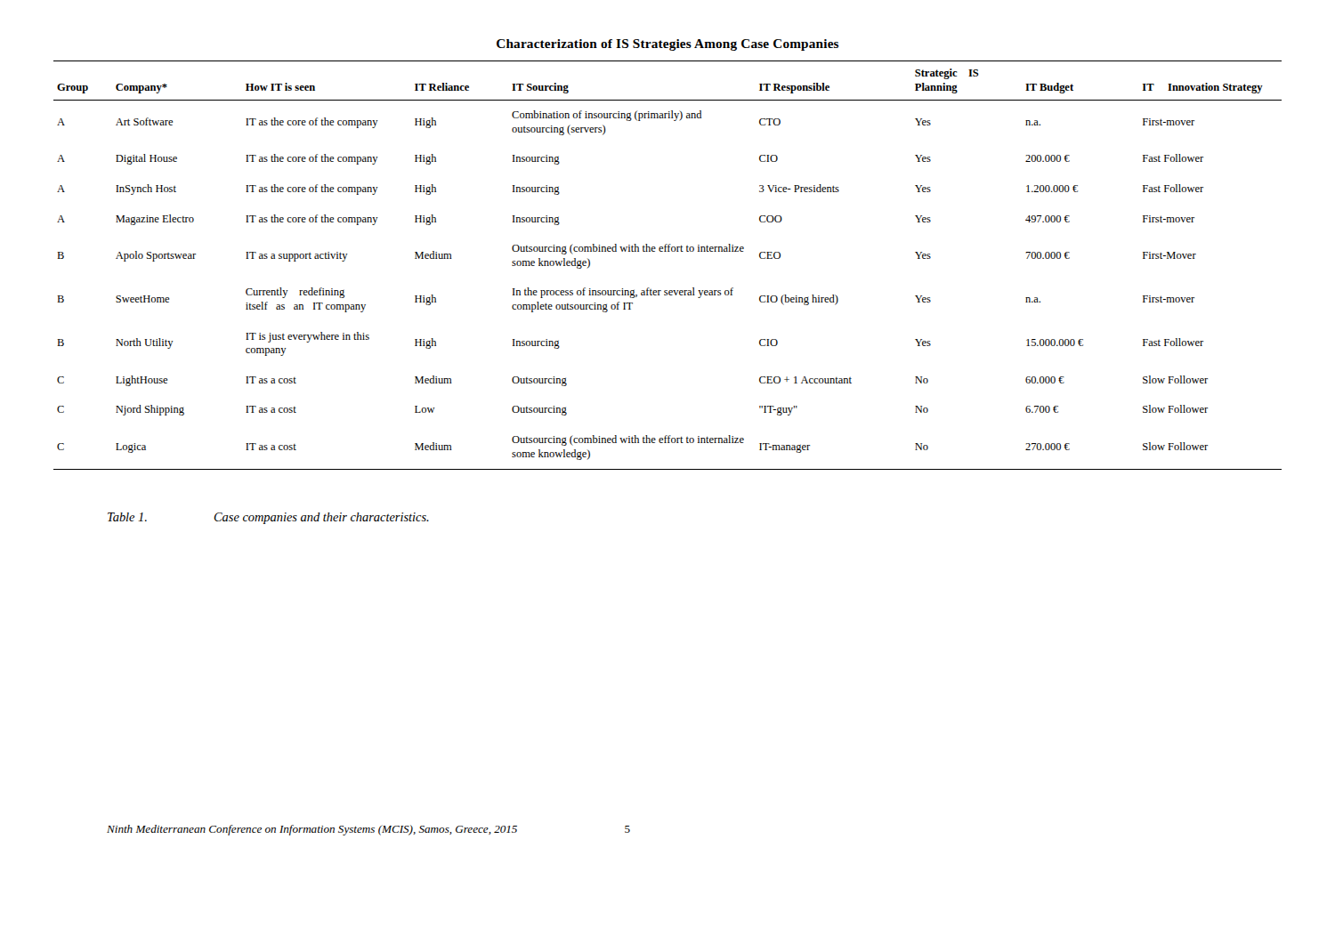Characterization of IS Strategies Among Case Companies
| Group | Company* | How IT is seen | IT Reliance | IT Sourcing | IT Responsible | Strategic IS Planning | IT Budget | IT Innovation Strategy |
| --- | --- | --- | --- | --- | --- | --- | --- | --- |
| A | Art Software | IT as the core of the company | High | Combination of insourcing (primarily) and outsourcing (servers) | CTO | Yes | n.a. | First-mover |
| A | Digital House | IT as the core of the company | High | Insourcing | CIO | Yes | 200.000 € | Fast Follower |
| A | InSynch Host | IT as the core of the company | High | Insourcing | 3 Vice- Presidents | Yes | 1.200.000 € | Fast Follower |
| A | Magazine Electro | IT as the core of the company | High | Insourcing | COO | Yes | 497.000 € | First-mover |
| B | Apolo Sportswear | IT as a support activity | Medium | Outsourcing (combined with the effort to internalize some knowledge) | CEO | Yes | 700.000 € | First-Mover |
| B | SweetHome | Currently redefining itself as an IT company | High | In the process of insourcing, after several years of complete outsourcing of IT | CIO (being hired) | Yes | n.a. | First-mover |
| B | North Utility | IT is just everywhere in this company | High | Insourcing | CIO | Yes | 15.000.000 € | Fast Follower |
| C | LightHouse | IT as a cost | Medium | Outsourcing | CEO + 1 Accountant | No | 60.000 € | Slow Follower |
| C | Njord Shipping | IT as a cost | Low | Outsourcing | "IT-guy" | No | 6.700 € | Slow Follower |
| C | Logica | IT as a cost | Medium | Outsourcing (combined with the effort to internalize some knowledge) | IT-manager | No | 270.000 € | Slow Follower |
Table 1. Case companies and their characteristics.
Ninth Mediterranean Conference on Information Systems (MCIS), Samos, Greece, 20155